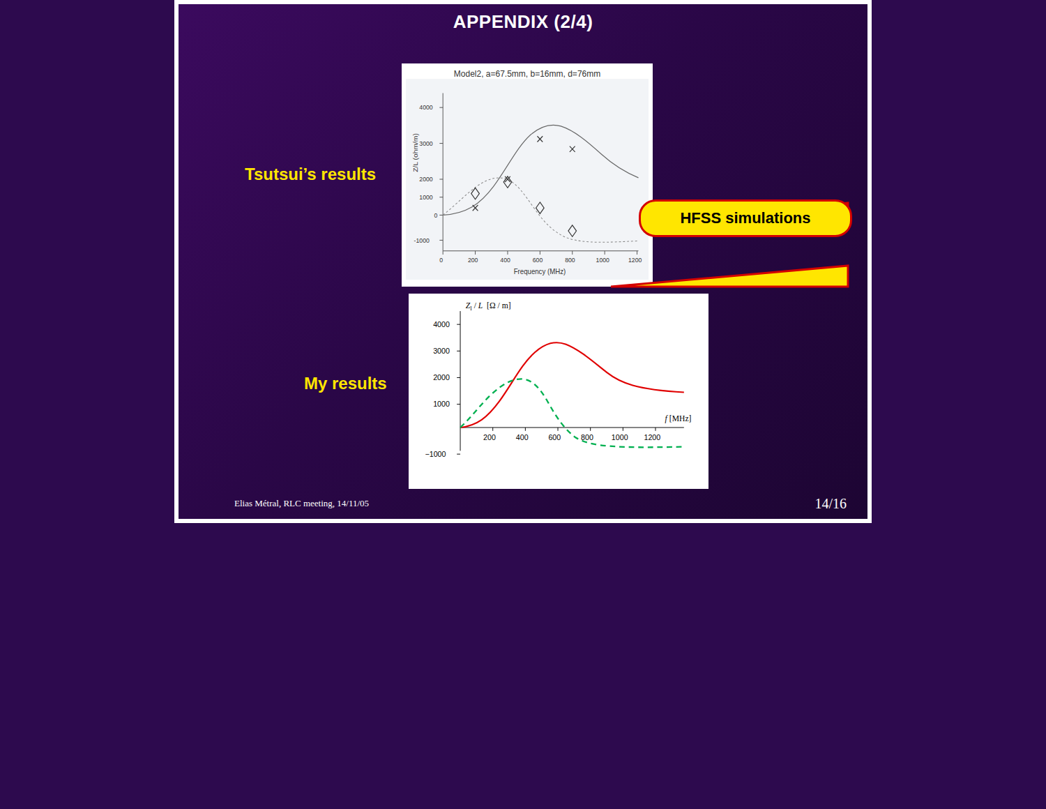APPENDIX (2/4)
Tsutsui’s results
My results
Model2, a=67.5mm, b=16mm, d=76mm
4000 3000 2000 1000 0 -1000 0 200 400 600 800 1000 1200 Z/L (ohm/m) Frequency (MHz)
HFSS simulations
4000 3000 2000 1000 −1000 Zl / L [Ω / m] 200 400 600 800 1000 1200 f [MHz]
Elias Métral, RLC meeting, 14/11/05
14/16